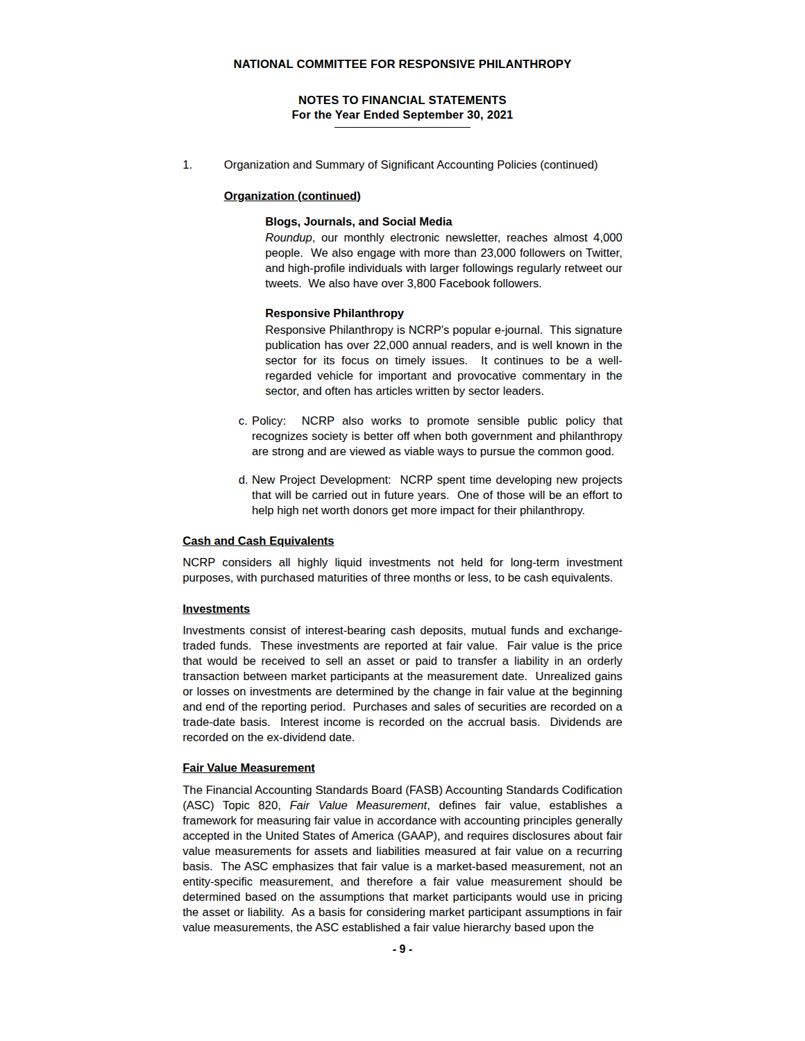NATIONAL COMMITTEE FOR RESPONSIVE PHILANTHROPY
NOTES TO FINANCIAL STATEMENTS
For the Year Ended September 30, 2021
1.
Organization and Summary of Significant Accounting Policies (continued)
Organization (continued)
Blogs, Journals, and Social Media
Roundup, our monthly electronic newsletter, reaches almost 4,000 people. We also engage with more than 23,000 followers on Twitter, and high-profile individuals with larger followings regularly retweet our tweets. We also have over 3,800 Facebook followers.
Responsive Philanthropy
Responsive Philanthropy is NCRP's popular e-journal. This signature publication has over 22,000 annual readers, and is well known in the sector for its focus on timely issues. It continues to be a well-regarded vehicle for important and provocative commentary in the sector, and often has articles written by sector leaders.
c.
Policy: NCRP also works to promote sensible public policy that recognizes society is better off when both government and philanthropy are strong and are viewed as viable ways to pursue the common good.
d.
New Project Development: NCRP spent time developing new projects that will be carried out in future years. One of those will be an effort to help high net worth donors get more impact for their philanthropy.
Cash and Cash Equivalents
NCRP considers all highly liquid investments not held for long-term investment purposes, with purchased maturities of three months or less, to be cash equivalents.
Investments
Investments consist of interest-bearing cash deposits, mutual funds and exchange-traded funds. These investments are reported at fair value. Fair value is the price that would be received to sell an asset or paid to transfer a liability in an orderly transaction between market participants at the measurement date. Unrealized gains or losses on investments are determined by the change in fair value at the beginning and end of the reporting period. Purchases and sales of securities are recorded on a trade-date basis. Interest income is recorded on the accrual basis. Dividends are recorded on the ex-dividend date.
Fair Value Measurement
The Financial Accounting Standards Board (FASB) Accounting Standards Codification (ASC) Topic 820, Fair Value Measurement, defines fair value, establishes a framework for measuring fair value in accordance with accounting principles generally accepted in the United States of America (GAAP), and requires disclosures about fair value measurements for assets and liabilities measured at fair value on a recurring basis. The ASC emphasizes that fair value is a market-based measurement, not an entity-specific measurement, and therefore a fair value measurement should be determined based on the assumptions that market participants would use in pricing the asset or liability. As a basis for considering market participant assumptions in fair value measurements, the ASC established a fair value hierarchy based upon the
- 9 -